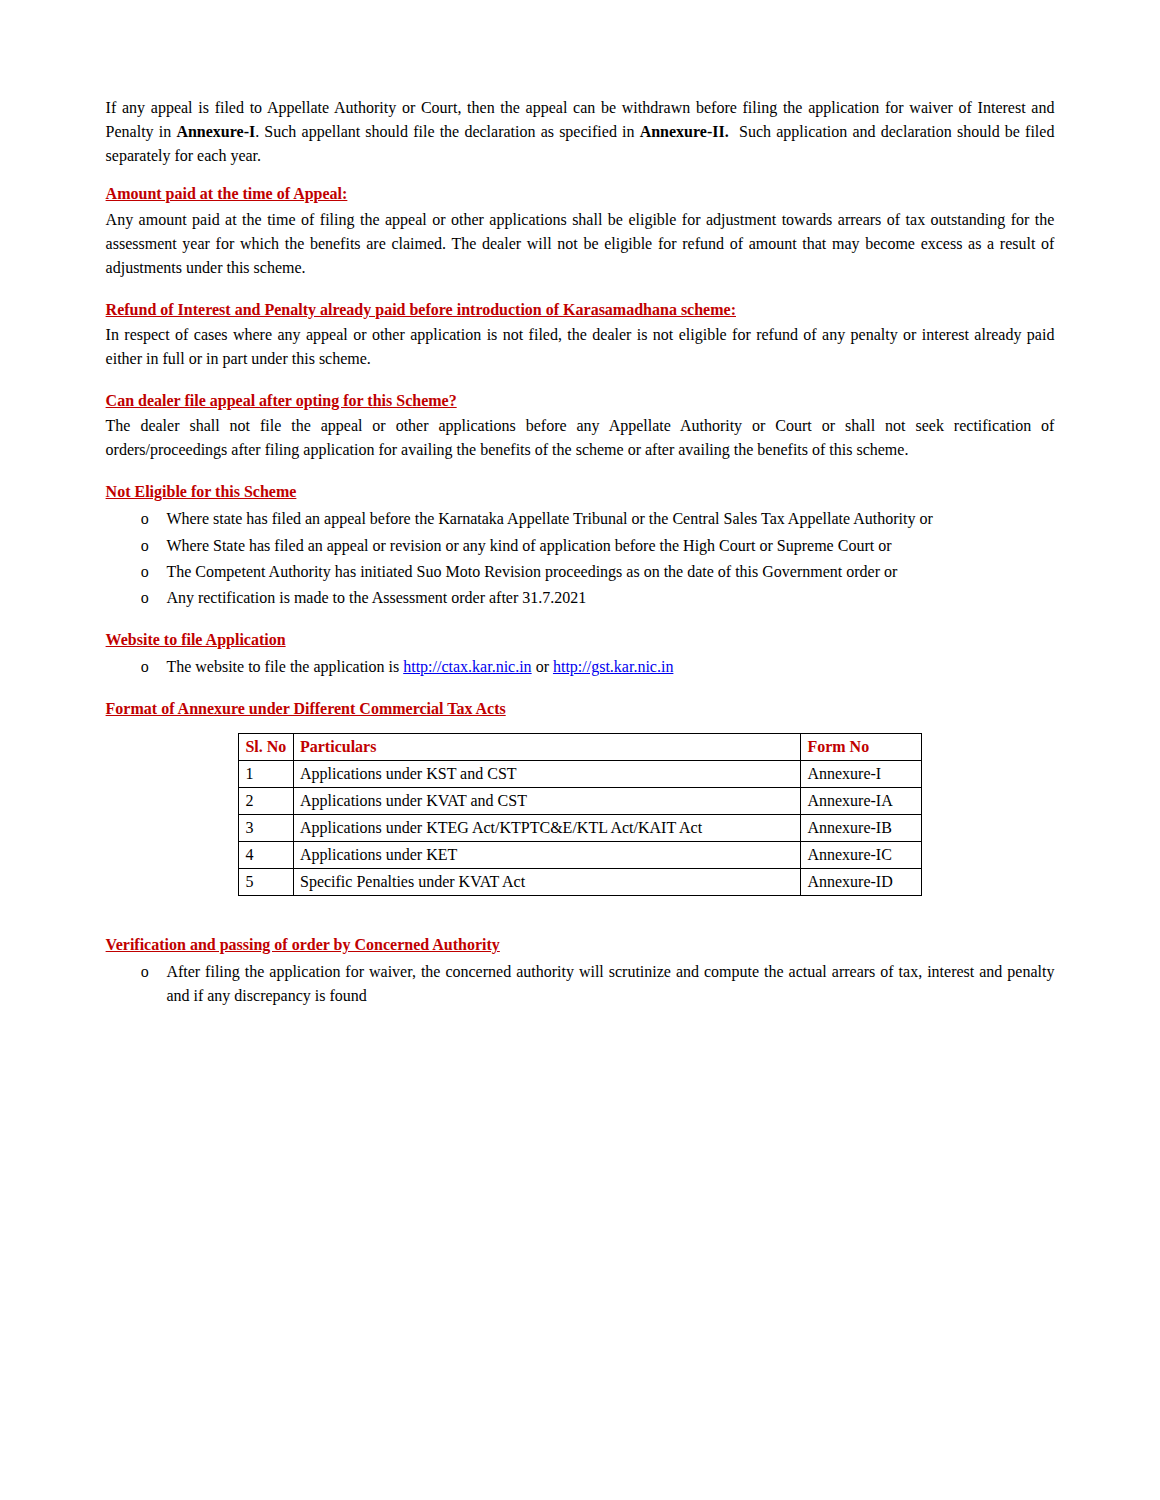If any appeal is filed to Appellate Authority or Court, then the appeal can be withdrawn before filing the application for waiver of Interest and Penalty in Annexure-I. Such appellant should file the declaration as specified in Annexure-II. Such application and declaration should be filed separately for each year.
Amount paid at the time of Appeal:
Any amount paid at the time of filing the appeal or other applications shall be eligible for adjustment towards arrears of tax outstanding for the assessment year for which the benefits are claimed. The dealer will not be eligible for refund of amount that may become excess as a result of adjustments under this scheme.
Refund of Interest and Penalty already paid before introduction of Karasamadhana scheme:
In respect of cases where any appeal or other application is not filed, the dealer is not eligible for refund of any penalty or interest already paid either in full or in part under this scheme.
Can dealer file appeal after opting for this Scheme?
The dealer shall not file the appeal or other applications before any Appellate Authority or Court or shall not seek rectification of orders/proceedings after filing application for availing the benefits of the scheme or after availing the benefits of this scheme.
Not Eligible for this Scheme
Where state has filed an appeal before the Karnataka Appellate Tribunal or the Central Sales Tax Appellate Authority or
Where State has filed an appeal or revision or any kind of application before the High Court or Supreme Court or
The Competent Authority has initiated Suo Moto Revision proceedings as on the date of this Government order or
Any rectification is made to the Assessment order after 31.7.2021
Website to file Application
The website to file the application is http://ctax.kar.nic.in or http://gst.kar.nic.in
Format of Annexure under Different Commercial Tax Acts
| Sl. No | Particulars | Form No |
| --- | --- | --- |
| 1 | Applications under KST and CST | Annexure-I |
| 2 | Applications under KVAT and CST | Annexure-IA |
| 3 | Applications under KTEG Act/KTPTC&E/KTL Act/KAIT Act | Annexure-IB |
| 4 | Applications under KET | Annexure-IC |
| 5 | Specific Penalties under KVAT Act | Annexure-ID |
Verification and passing of order by Concerned Authority
After filing the application for waiver, the concerned authority will scrutinize and compute the actual arrears of tax, interest and penalty and if any discrepancy is found